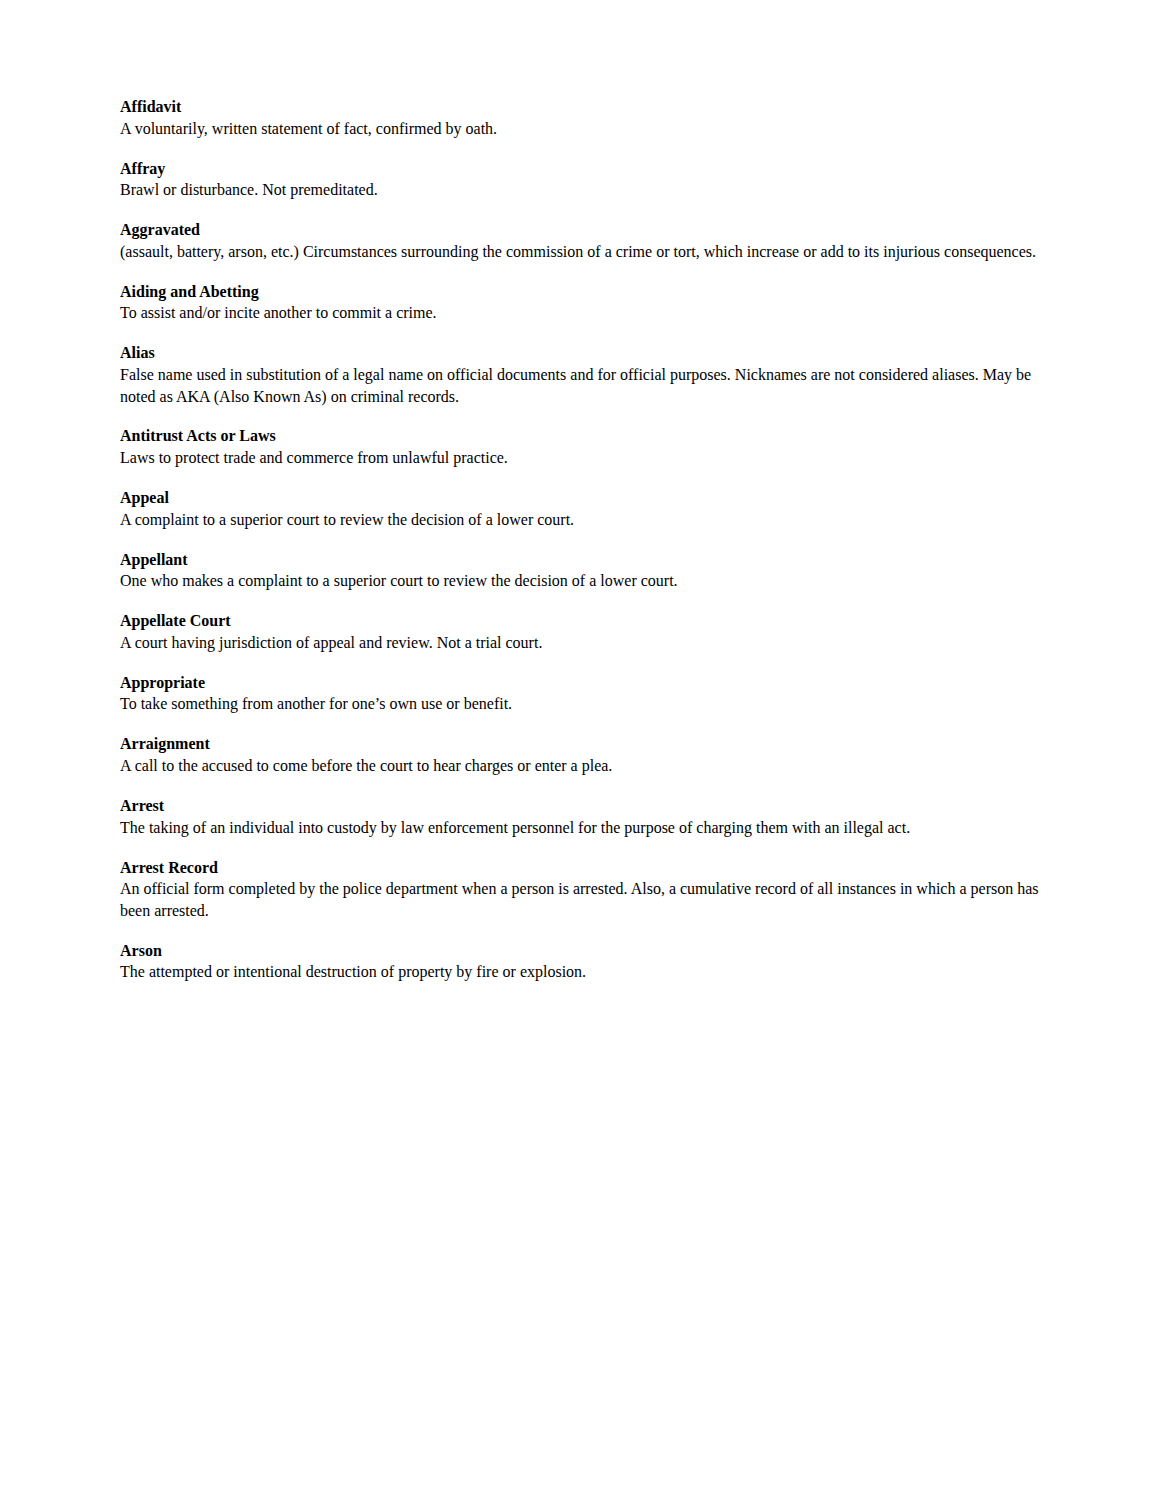Affidavit
A voluntarily, written statement of fact, confirmed by oath.
Affray
Brawl or disturbance. Not premeditated.
Aggravated
(assault, battery, arson, etc.) Circumstances surrounding the commission of a crime or tort, which increase or add to its injurious consequences.
Aiding and Abetting
To assist and/or incite another to commit a crime.
Alias
False name used in substitution of a legal name on official documents and for official purposes. Nicknames are not considered aliases. May be noted as AKA (Also Known As) on criminal records.
Antitrust Acts or Laws
Laws to protect trade and commerce from unlawful practice.
Appeal
A complaint to a superior court to review the decision of a lower court.
Appellant
One who makes a complaint to a superior court to review the decision of a lower court.
Appellate Court
A court having jurisdiction of appeal and review. Not a trial court.
Appropriate
To take something from another for one’s own use or benefit.
Arraignment
A call to the accused to come before the court to hear charges or enter a plea.
Arrest
The taking of an individual into custody by law enforcement personnel for the purpose of charging them with an illegal act.
Arrest Record
An official form completed by the police department when a person is arrested. Also, a cumulative record of all instances in which a person has been arrested.
Arson
The attempted or intentional destruction of property by fire or explosion.